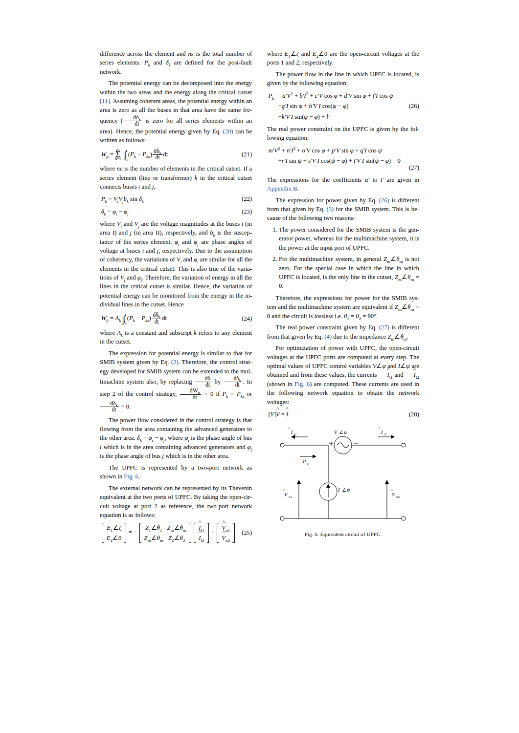difference across the element and ns is the total number of series elements. Pk and δk are defined for the post-fault network.
The potential energy can be decomposed into the energy within the two areas and the energy along the critical cutset [11]. Assuming coherent areas, the potential energy within an area is zero as all the buses in that area have the same frequency (dδk dt is zero for all series elements within an area). Hence, the potential energy given by Eq. (20) can be written as follows:
Wp = Σnc k=1∫tto(Pk − Pks)dδk dtdt
(21)
where nc is the number of elements in the critical cutset. If a series element (line or transformer) k in the critical cutset connects buses i and j,
Pk = ViVjbk sin δk
(22)
δk = φi − φj
(23)
where Vi and Vj are the voltage magnitudes at the buses i (in area I) and j (in area II), respectively, and bk is the susceptance of the series element. φi and φj are phase angles of voltage at buses i and j, respectively. Due to the assumption of coherency, the variations of Vi and φi are similar for all the elements in the critical cutset. This is also true of the variations of Vj and φj. Therefore, the variation of energy in all the lines in the critical cutset is similar. Hence, the variation of potential energy can be monitored from the energy in the individual lines in the cutset. Hence
Wp = Ak ∫tto(Pk − Pks)dδk dtdt
(24)
where Ak is a constant and subscript k refers to any element in the cutset.
The expression for potential energy is similar to that for SMIB system given by Eq. (2). Therefore, the control strategy developed for SMIB system can be extended to the multimachine system also, by replacing dδ dt by dδk dt. In step 2 of the control strategy, dWp dt = 0 if Pk = Pks or dδk dt = 0.
The power flow considered in the control strategy is that flowing from the area containing the advanced generators to the other area. δk = φi − φj, where φi is the phase angle of bus i which is in the area containing advanced generators and φj is the phase angle of bus j which is in the other area.
The UPFC is represented by a two-port network as shown in Fig. 6.
The external network can be represented by its Thevenin equivalent at the two ports of UPFC. By taking the open-circuit voltage at port 2 as reference, the two-port network equation is as follows:
| E 1 ζ |
| E 2 0 |
= −
| Z 1 θ 1 | Z m θ m |
| Z m θ m | Z 2 θ 2 |
| I l1 |
| I l2 |
+
| V n1 |
| V n2 |
(25)
where E1 ζ and E2 0 are the open-circuit voltages at the ports 1 and 2, respectively.
The power flow in the line in which UPFC is located, is given by the following equation:
Pk = a′V2 + b′I2 + c′V cos φ + d′V sin φ + f′I cos ψ +g′I sin ψ + h′V I cos(ψ − φ) +k′V I sin(ψ − φ) + l′
(26)
The real power constraint on the UPFC is given by the following equation:
m′V2 + n′I2 + o′V cos φ + p′V sin φ + q′I cos ψ +r′I sin ψ + s′V I cos(ψ − φ) + t′V I sin(ψ − φ) = 0
(27)
The expressions for the coefficients a′ to t′ are given in Appendix B.
The expression for power given by Eq. (26) is different from that given by Eq. (3) for the SMIB system. This is because of the following two reasons:
The power considered for the SMIB system is the generator power, whereas for the multimachine system, it is the power at the input port of UPFC.
For the multimachine system, in general Zm θm is not zero. For the special case in which the line in which UPFC is located, is the only line in the cutset, Zm θm = 0.
Therefore, the expressions for power for the SMIB system and the multimachine system are equivalent if Zm θm = 0 and the circuit is lossless i.e. θ1 = θ2 = 90°.
The real power constraint given by Eq. (27) is different from that given by Eq. (4) due to the impedance Zm θm.
For optimization of power with UPFC, the open-circuit voltages at the UPFC ports are computed at every step. The optimal values of UPFC control variables V φ and I ψ are obtained and from these values, the currents Il1 and Il2 (shown in Fig. 6) are computed. These currents are used in the following network equation to obtain the network voltages:
[Y]V = I
(28)
I l1 ^ I l2 ^ V ∠ φ I ∠ ψ P k V n1 ^ V n2 ^
Fig. 6. Equivalent circuit of UPFC.